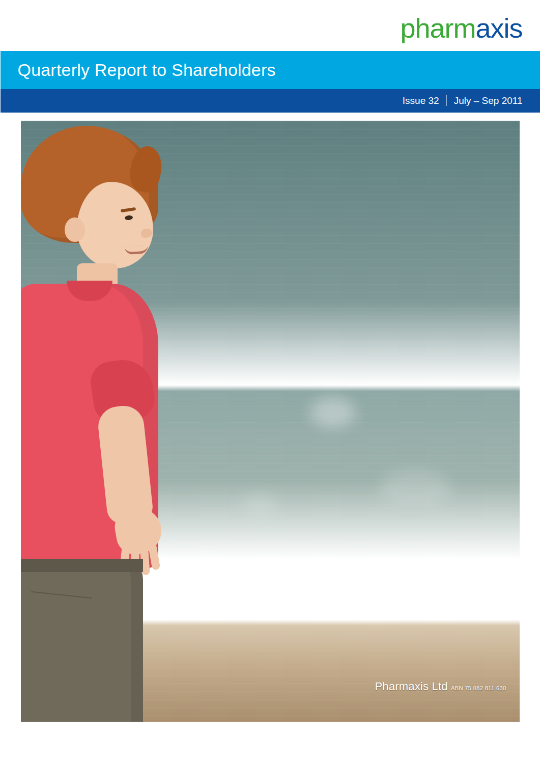pharm axis
Quarterly Report to Shareholders
Issue 32 July – Sep 2011
Pharmaxis Ltd ABN 75 082 811 630